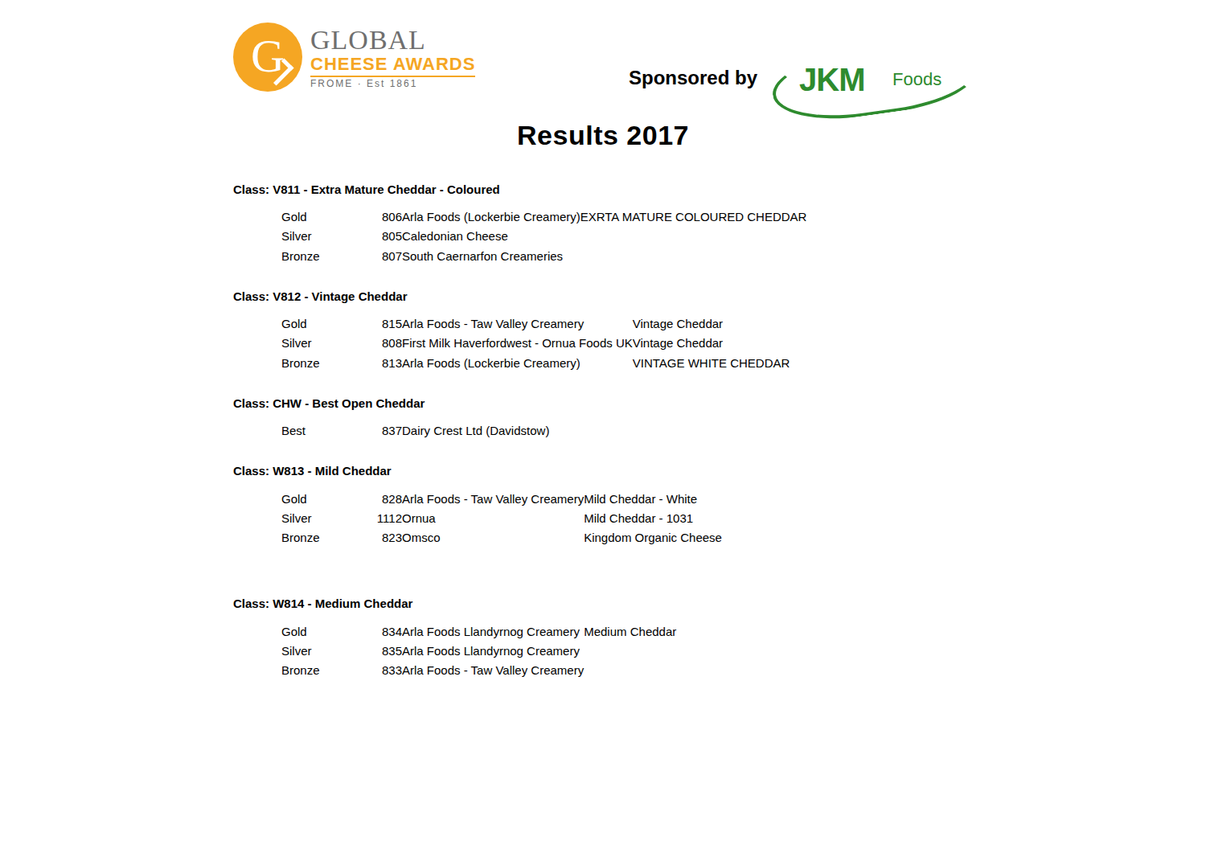G
GLOBAL
CHEESE AWARDS
FROME · Est 1861
Sponsored by
JKM
Foods
Results 2017
Class: V811 - Extra Mature Cheddar - Coloured
| Gold | 806 | Arla Foods (Lockerbie Creamery) | EXRTA MATURE COLOURED CHEDDAR |
| Silver | 805 | Caledonian Cheese | |
| Bronze | 807 | South Caernarfon Creameries | |
Class: V812 - Vintage Cheddar
| Gold | 815 | Arla Foods - Taw Valley Creamery | Vintage Cheddar |
| Silver | 808 | First Milk Haverfordwest - Ornua Foods UK | Vintage Cheddar |
| Bronze | 813 | Arla Foods (Lockerbie Creamery) | VINTAGE WHITE CHEDDAR |
Class: CHW - Best Open Cheddar
| Best | 837 | Dairy Crest Ltd (Davidstow) | |
Class: W813 - Mild Cheddar
| Gold | 828 | Arla Foods - Taw Valley Creamery | Mild Cheddar - White |
| Silver | 1112 | Ornua | Mild Cheddar - 1031 |
| Bronze | 823 | Omsco | Kingdom Organic Cheese |
Class: W814 - Medium Cheddar
| Gold | 834 | Arla Foods Llandyrnog Creamery | Medium Cheddar |
| Silver | 835 | Arla Foods Llandyrnog Creamery | |
| Bronze | 833 | Arla Foods - Taw Valley Creamery | |